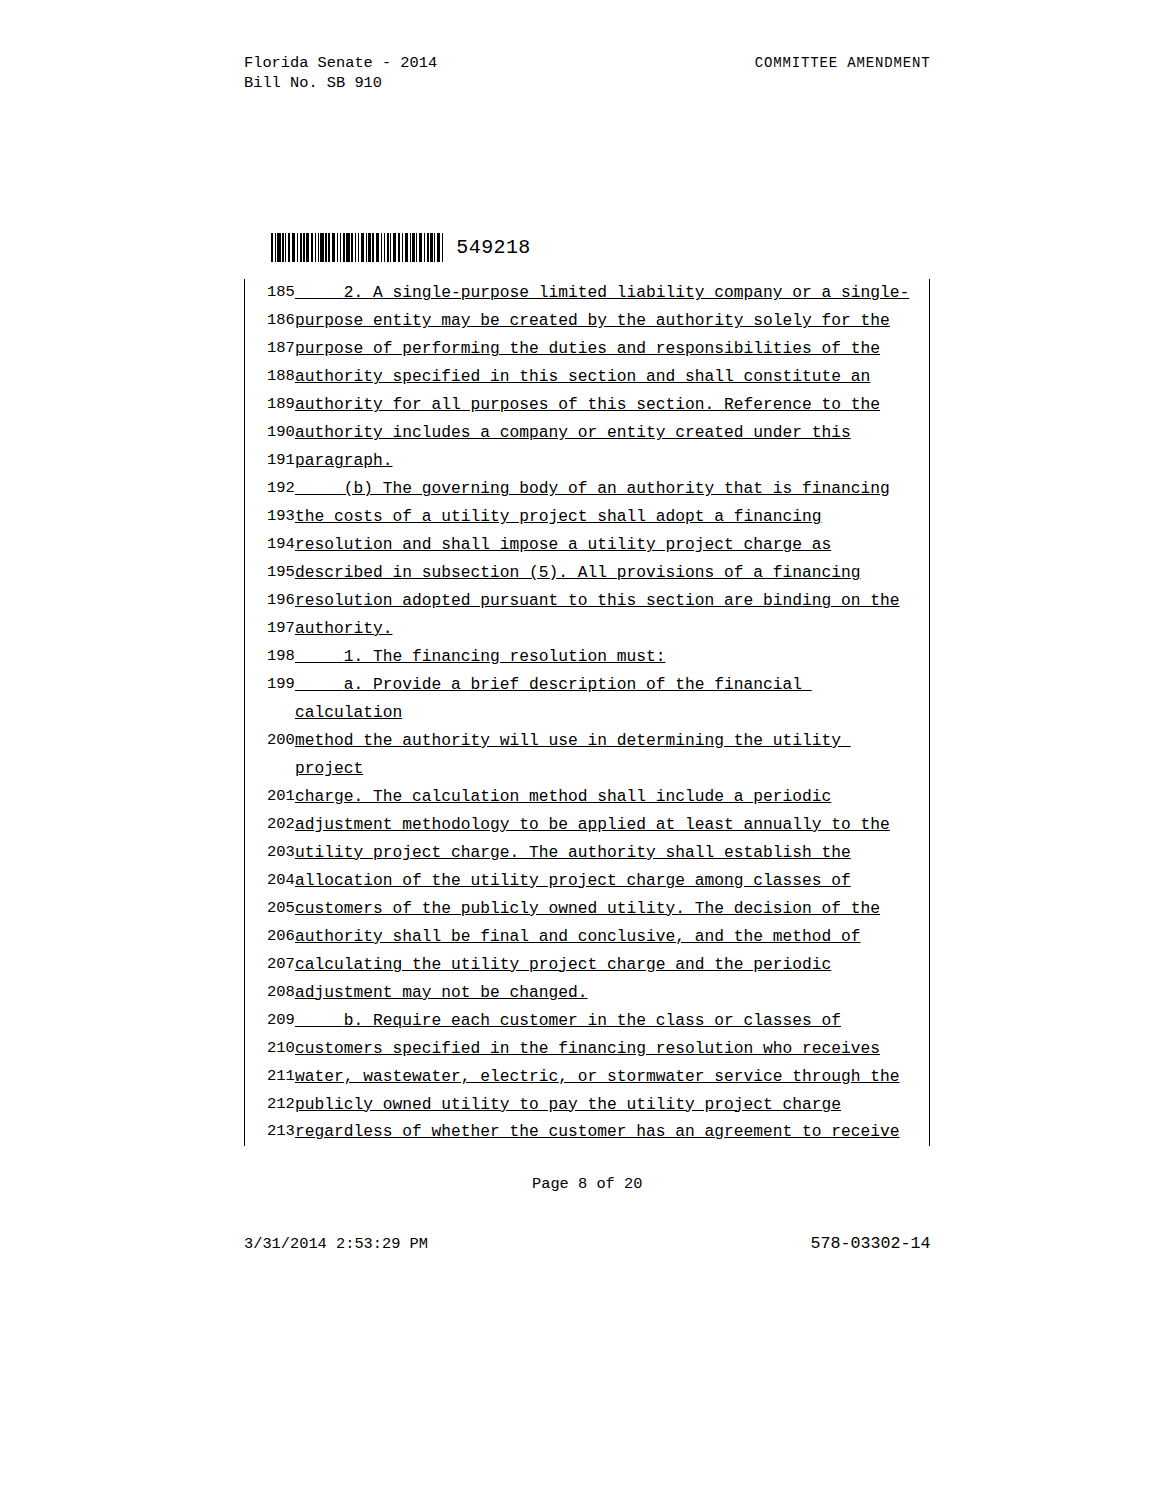Florida Senate - 2014
COMMITTEE AMENDMENT
Bill No. SB 910
549218
| 185 | 2. A single-purpose limited liability company or a single- |
| 186 | purpose entity may be created by the authority solely for the |
| 187 | purpose of performing the duties and responsibilities of the |
| 188 | authority specified in this section and shall constitute an |
| 189 | authority for all purposes of this section. Reference to the |
| 190 | authority includes a company or entity created under this |
| 191 | paragraph. |
| 192 | (b) The governing body of an authority that is financing |
| 193 | the costs of a utility project shall adopt a financing |
| 194 | resolution and shall impose a utility project charge as |
| 195 | described in subsection (5). All provisions of a financing |
| 196 | resolution adopted pursuant to this section are binding on the |
| 197 | authority. |
| 198 | 1. The financing resolution must: |
| 199 | a. Provide a brief description of the financial calculation |
| 200 | method the authority will use in determining the utility project |
| 201 | charge. The calculation method shall include a periodic |
| 202 | adjustment methodology to be applied at least annually to the |
| 203 | utility project charge. The authority shall establish the |
| 204 | allocation of the utility project charge among classes of |
| 205 | customers of the publicly owned utility. The decision of the |
| 206 | authority shall be final and conclusive, and the method of |
| 207 | calculating the utility project charge and the periodic |
| 208 | adjustment may not be changed. |
| 209 | b. Require each customer in the class or classes of |
| 210 | customers specified in the financing resolution who receives |
| 211 | water, wastewater, electric, or stormwater service through the |
| 212 | publicly owned utility to pay the utility project charge |
| 213 | regardless of whether the customer has an agreement to receive |
Page 8 of 20
3/31/2014 2:53:29 PM
578-03302-14